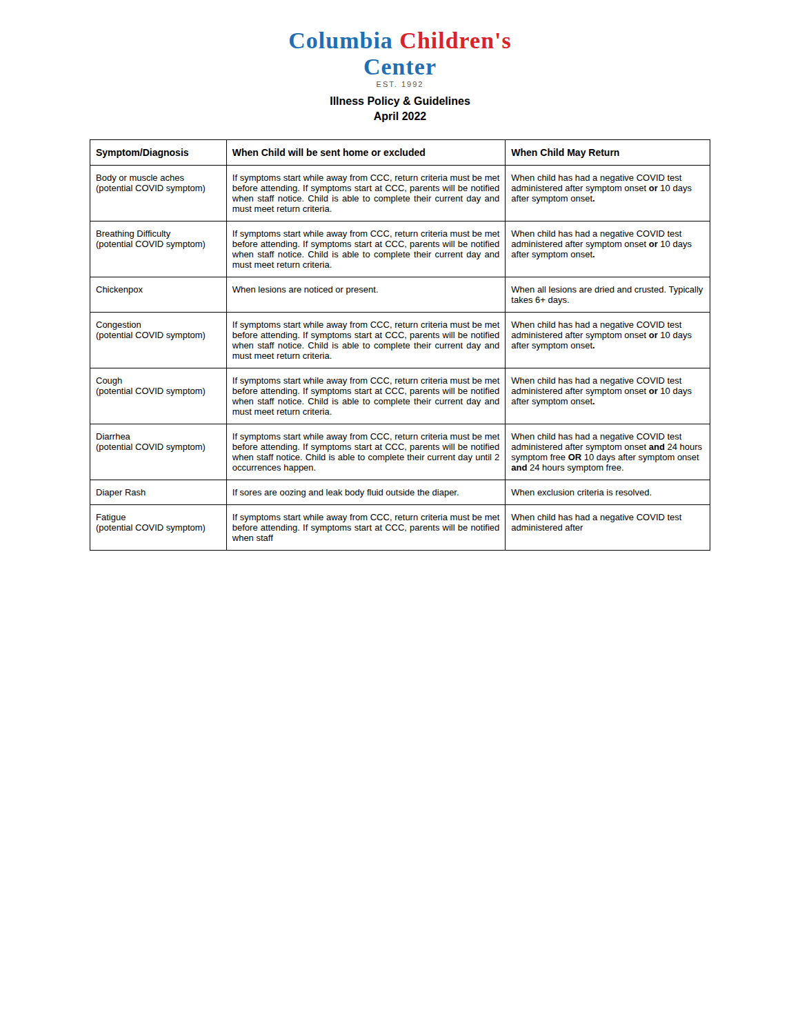Columbia Children's
Center
EST. 1992
Illness Policy & Guidelines
April 2022
| Symptom/Diagnosis | When Child will be sent home or excluded | When Child May Return |
| --- | --- | --- |
| Body or muscle aches (potential COVID symptom) | If symptoms start while away from CCC, return criteria must be met before attending. If symptoms start at CCC, parents will be notified when staff notice. Child is able to complete their current day and must meet return criteria. | When child has had a negative COVID test administered after symptom onset or 10 days after symptom onset . |
| Breathing Difficulty (potential COVID symptom) | If symptoms start while away from CCC, return criteria must be met before attending. If symptoms start at CCC, parents will be notified when staff notice. Child is able to complete their current day and must meet return criteria. | When child has had a negative COVID test administered after symptom onset or 10 days after symptom onset . |
| Chickenpox | When lesions are noticed or present. | When all lesions are dried and crusted. Typically takes 6+ days. |
| Congestion (potential COVID symptom) | If symptoms start while away from CCC, return criteria must be met before attending. If symptoms start at CCC, parents will be notified when staff notice. Child is able to complete their current day and must meet return criteria. | When child has had a negative COVID test administered after symptom onset or 10 days after symptom onset . |
| Cough (potential COVID symptom) | If symptoms start while away from CCC, return criteria must be met before attending. If symptoms start at CCC, parents will be notified when staff notice. Child is able to complete their current day and must meet return criteria. | When child has had a negative COVID test administered after symptom onset or 10 days after symptom onset . |
| Diarrhea (potential COVID symptom) | If symptoms start while away from CCC, return criteria must be met before attending. If symptoms start at CCC, parents will be notified when staff notice. Child is able to complete their current day until 2 occurrences happen. | When child has had a negative COVID test administered after symptom onset and 24 hours symptom free OR 10 days after symptom onset and 24 hours symptom free. |
| Diaper Rash | If sores are oozing and leak body fluid outside the diaper. | When exclusion criteria is resolved. |
| Fatigue (potential COVID symptom) | If symptoms start while away from CCC, return criteria must be met before attending. If symptoms start at CCC, parents will be notified when staff | When child has had a negative COVID test administered after |